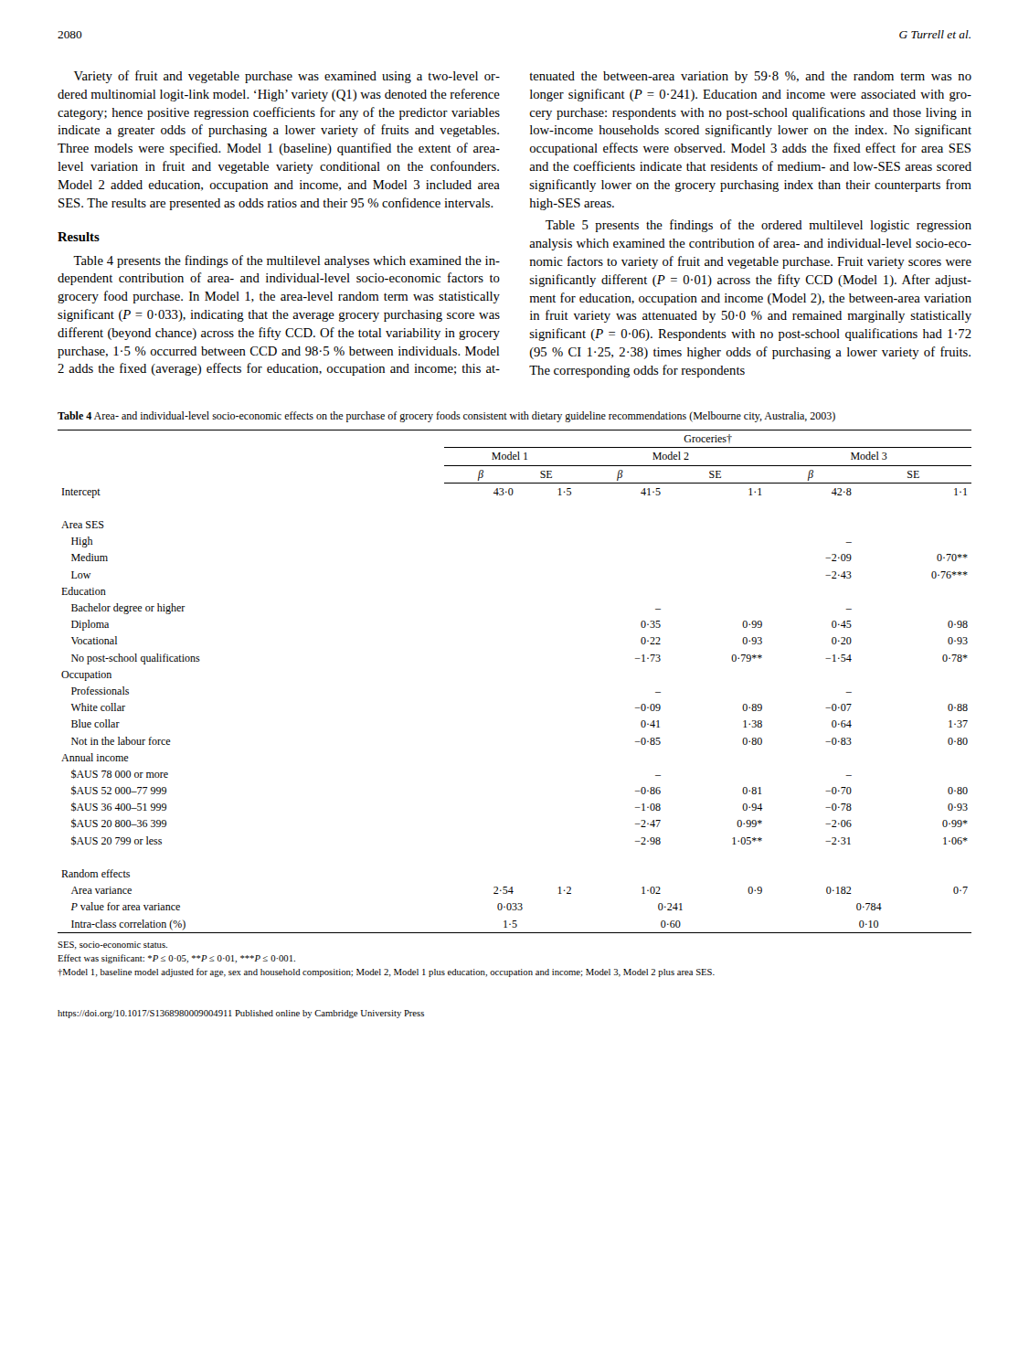2080 G Turrell et al.
Variety of fruit and vegetable purchase was examined using a two-level ordered multinomial logit-link model. ‘High’ variety (Q1) was denoted the reference category; hence positive regression coefficients for any of the predictor variables indicate a greater odds of purchasing a lower variety of fruits and vegetables. Three models were specified. Model 1 (baseline) quantified the extent of area-level variation in fruit and vegetable variety conditional on the confounders. Model 2 added education, occupation and income, and Model 3 included area SES. The results are presented as odds ratios and their 95 % confidence intervals.
Results
Table 4 presents the findings of the multilevel analyses which examined the independent contribution of area- and individual-level socio-economic factors to grocery food purchase. In Model 1, the area-level random term was statistically significant (P = 0·033), indicating that the average grocery purchasing score was different (beyond chance) across the fifty CCD. Of the total variability in grocery purchase, 1·5 % occurred between CCD and 98·5 % between individuals. Model 2 adds the fixed (average) effects for education, occupation and income; this attenuated the between-area variation by 59·8 %, and the random term was no longer significant (P = 0·241). Education and income were associated with grocery purchase: respondents with no post-school qualifications and those living in low-income households scored significantly lower on the index. No significant occupational effects were observed. Model 3 adds the fixed effect for area SES and the coefficients indicate that residents of medium- and low-SES areas scored significantly lower on the grocery purchasing index than their counterparts from high-SES areas.
Table 5 presents the findings of the ordered multilevel logistic regression analysis which examined the contribution of area- and individual-level socio-economic factors to variety of fruit and vegetable purchase. Fruit variety scores were significantly different (P = 0·01) across the fifty CCD (Model 1). After adjustment for education, occupation and income (Model 2), the between-area variation in fruit variety was attenuated by 50·0 % and remained marginally statistically significant (P = 0·06). Respondents with no post-school qualifications had 1·72 (95 % CI 1·25, 2·38) times higher odds of purchasing a lower variety of fruits. The corresponding odds for respondents
Table 4 Area- and individual-level socio-economic effects on the purchase of grocery foods consistent with dietary guideline recommendations (Melbourne city, Australia, 2003)
| | Groceries† |
| --- | --- |
| Model 1 | Model 2 | Model 3 |
| β | SE | β | SE | β | SE |
| Intercept | 43·0 | 1·5 | 41·5 | 1·1 | 42·8 | 1·1 |
| Area SES | | | | | | |
| High | | | | | – | |
| Medium | | | | | −2·09 | 0·70** |
| Low | | | | | −2·43 | 0·76*** |
| Education | | | | | | |
| Bachelor degree or higher | | | – | | – | |
| Diploma | | | 0·35 | 0·99 | 0·45 | 0·98 |
| Vocational | | | 0·22 | 0·93 | 0·20 | 0·93 |
| No post-school qualifications | | | −1·73 | 0·79** | −1·54 | 0·78* |
| Occupation | | | | | | |
| Professionals | | | – | | – | |
| White collar | | | −0·09 | 0·89 | −0·07 | 0·88 |
| Blue collar | | | 0·41 | 1·38 | 0·64 | 1·37 |
| Not in the labour force | | | −0·85 | 0·80 | −0·83 | 0·80 |
| Annual income | | | | | | |
| $AUS 78 000 or more | | | – | | – | |
| $AUS 52 000–77 999 | | | −0·86 | 0·81 | −0·70 | 0·80 |
| $AUS 36 400–51 999 | | | −1·08 | 0·94 | −0·78 | 0·93 |
| $AUS 20 800–36 399 | | | −2·47 | 0·99* | −2·06 | 0·99* |
| $AUS 20 799 or less | | | −2·98 | 1·05** | −2·31 | 1·06* |
| Random effects | | | | | | |
| Area variance | 2·54 | 1·2 | 1·02 | 0·9 | 0·182 | 0·7 |
| P value for area variance | 0·033 | 0·241 | 0·784 |
| Intra-class correlation (%) | 1·5 | 0·60 | 0·10 |
SES, socio-economic status.
Effect was significant: *P ≤ 0·05, **P ≤ 0·01, ***P ≤ 0·001.
†Model 1, baseline model adjusted for age, sex and household composition; Model 2, Model 1 plus education, occupation and income; Model 3, Model 2 plus area SES.
https://doi.org/10.1017/S1368980009004911 Published online by Cambridge University Press